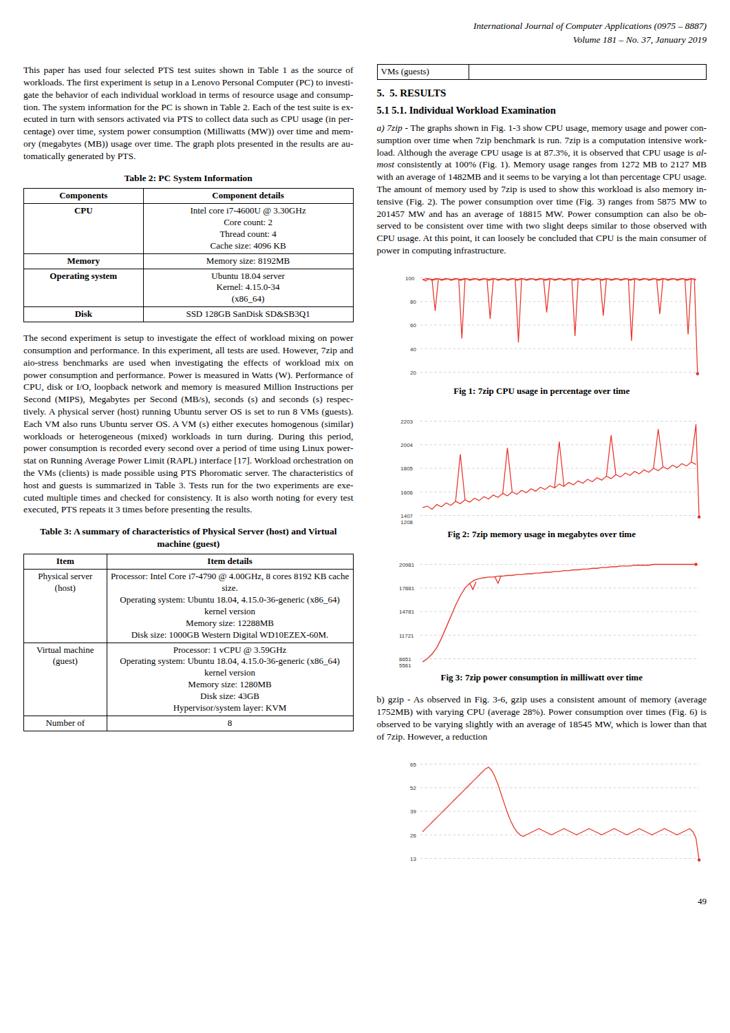International Journal of Computer Applications (0975 – 8887)
Volume 181 – No. 37, January 2019
This paper has used four selected PTS test suites shown in Table 1 as the source of workloads. The first experiment is setup in a Lenovo Personal Computer (PC) to investigate the behavior of each individual workload in terms of resource usage and consumption. The system information for the PC is shown in Table 2. Each of the test suite is executed in turn with sensors activated via PTS to collect data such as CPU usage (in percentage) over time, system power consumption (Milliwatts (MW)) over time and memory (megabytes (MB)) usage over time. The graph plots presented in the results are automatically generated by PTS.
Table 2: PC System Information
| Components | Component details |
| --- | --- |
| CPU | Intel core i7-4600U @ 3.30GHz Core count: 2 Thread count: 4 Cache size: 4096 KB |
| Memory | Memory size: 8192MB |
| Operating system | Ubuntu 18.04 server Kernel: 4.15.0-34 (x86_64) |
| Disk | SSD 128GB SanDisk SD&SB3Q1 |
The second experiment is setup to investigate the effect of workload mixing on power consumption and performance. In this experiment, all tests are used. However, 7zip and aio-stress benchmarks are used when investigating the effects of workload mix on power consumption and performance. Power is measured in Watts (W). Performance of CPU, disk or I/O, loopback network and memory is measured Million Instructions per Second (MIPS), Megabytes per Second (MB/s), seconds (s) and seconds (s) respectively. A physical server (host) running Ubuntu server OS is set to run 8 VMs (guests). Each VM also runs Ubuntu server OS. A VM (s) either executes homogenous (similar) workloads or heterogeneous (mixed) workloads in turn during. During this period, power consumption is recorded every second over a period of time using Linux powerstat on Running Average Power Limit (RAPL) interface [17]. Workload orchestration on the VMs (clients) is made possible using PTS Phoromatic server. The characteristics of host and guests is summarized in Table 3. Tests run for the two experiments are executed multiple times and checked for consistency. It is also worth noting for every test executed, PTS repeats it 3 times before presenting the results.
Table 3: A summary of characteristics of Physical Server (host) and Virtual machine (guest)
| Item | Item details |
| --- | --- |
| Physical server (host) | Processor: Intel Core i7-4790 @ 4.00GHz, 8 cores 8192 KB cache size. Operating system: Ubuntu 18.04, 4.15.0-36-generic (x86_64) kernel version Memory size: 12288MB Disk size: 1000GB Western Digital WD10EZEX-60M. |
| Virtual machine (guest) | Processor: 1 vCPU @ 3.59GHz Operating system: Ubuntu 18.04, 4.15.0-36-generic (x86_64) kernel version Memory size: 1280MB Disk size: 43GB Hypervisor/system layer: KVM |
| Number of | 8 |
| VMs (guests) | |
5. 5. RESULTS
5.1 5.1. Individual Workload Examination
a) 7zip - The graphs shown in Fig. 1-3 show CPU usage, memory usage and power consumption over time when 7zip benchmark is run. 7zip is a computation intensive workload. Although the average CPU usage is at 87.3%, it is observed that CPU usage is almost consistently at 100% (Fig. 1). Memory usage ranges from 1272 MB to 2127 MB with an average of 1482MB and it seems to be varying a lot than percentage CPU usage. The amount of memory used by 7zip is used to show this workload is also memory intensive (Fig. 2). The power consumption over time (Fig. 3) ranges from 5875 MW to 201457 MW and has an average of 18815 MW. Power consumption can also be observed to be consistent over time with two slight deeps similar to those observed with CPU usage. At this point, it can loosely be concluded that CPU is the main consumer of power in computing infrastructure.
100 80 60 40 20
Fig 1: 7zip CPU usage in percentage over time
2203 2004 1805 1606 1407 1208
Fig 2: 7zip memory usage in megabytes over time
20981 17881 14781 11721 8651 5561
Fig 3: 7zip power consumption in milliwatt over time
b) gzip - As observed in Fig. 3-6, gzip uses a consistent amount of memory (average 1752MB) with varying CPU (average 28%). Power consumption over times (Fig. 6) is observed to be varying slightly with an average of 18545 MW, which is lower than that of 7zip. However, a reduction
65 52 39 26 13
49